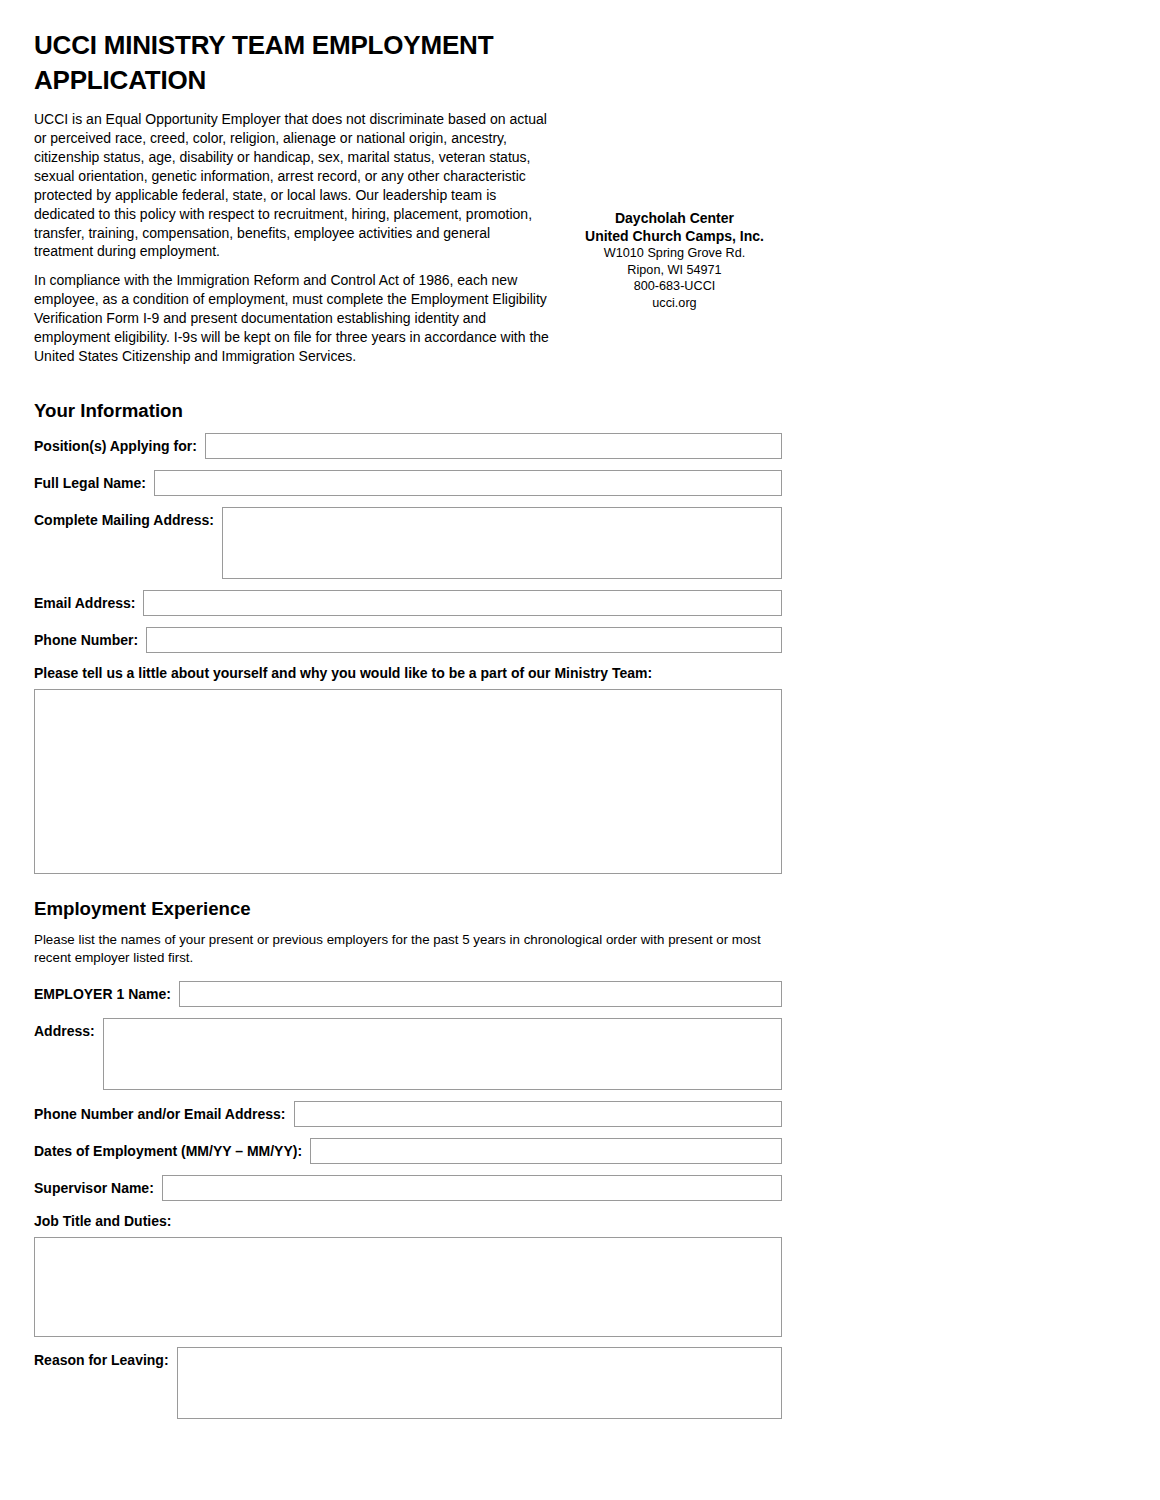UCCI MINISTRY TEAM EMPLOYMENT APPLICATION
UCCI is an Equal Opportunity Employer that does not discriminate based on actual or perceived race, creed, color, religion, alienage or national origin, ancestry, citizenship status, age, disability or handicap, sex, marital status, veteran status, sexual orientation, genetic information, arrest record, or any other characteristic protected by applicable federal, state, or local laws. Our leadership team is dedicated to this policy with respect to recruitment, hiring, placement, promotion, transfer, training, compensation, benefits, employee activities and general treatment during employment.
In compliance with the Immigration Reform and Control Act of 1986, each new employee, as a condition of employment, must complete the Employment Eligibility Verification Form I-9 and present documentation establishing identity and employment eligibility. I-9s will be kept on file for three years in accordance with the United States Citizenship and Immigration Services.
Daycholah Center
United Church Camps, Inc.
W1010 Spring Grove Rd.
Ripon, WI 54971
800-683-UCCI
ucci.org
Your Information
Position(s) Applying for:
Full Legal Name:
Complete Mailing Address:
Email Address:
Phone Number:
Please tell us a little about yourself and why you would like to be a part of our Ministry Team:
Employment Experience
Please list the names of your present or previous employers for the past 5 years in chronological order with present or most recent employer listed first.
EMPLOYER 1 Name:
Address:
Phone Number and/or Email Address:
Dates of Employment (MM/YY – MM/YY):
Supervisor Name:
Job Title and Duties:
Reason for Leaving: